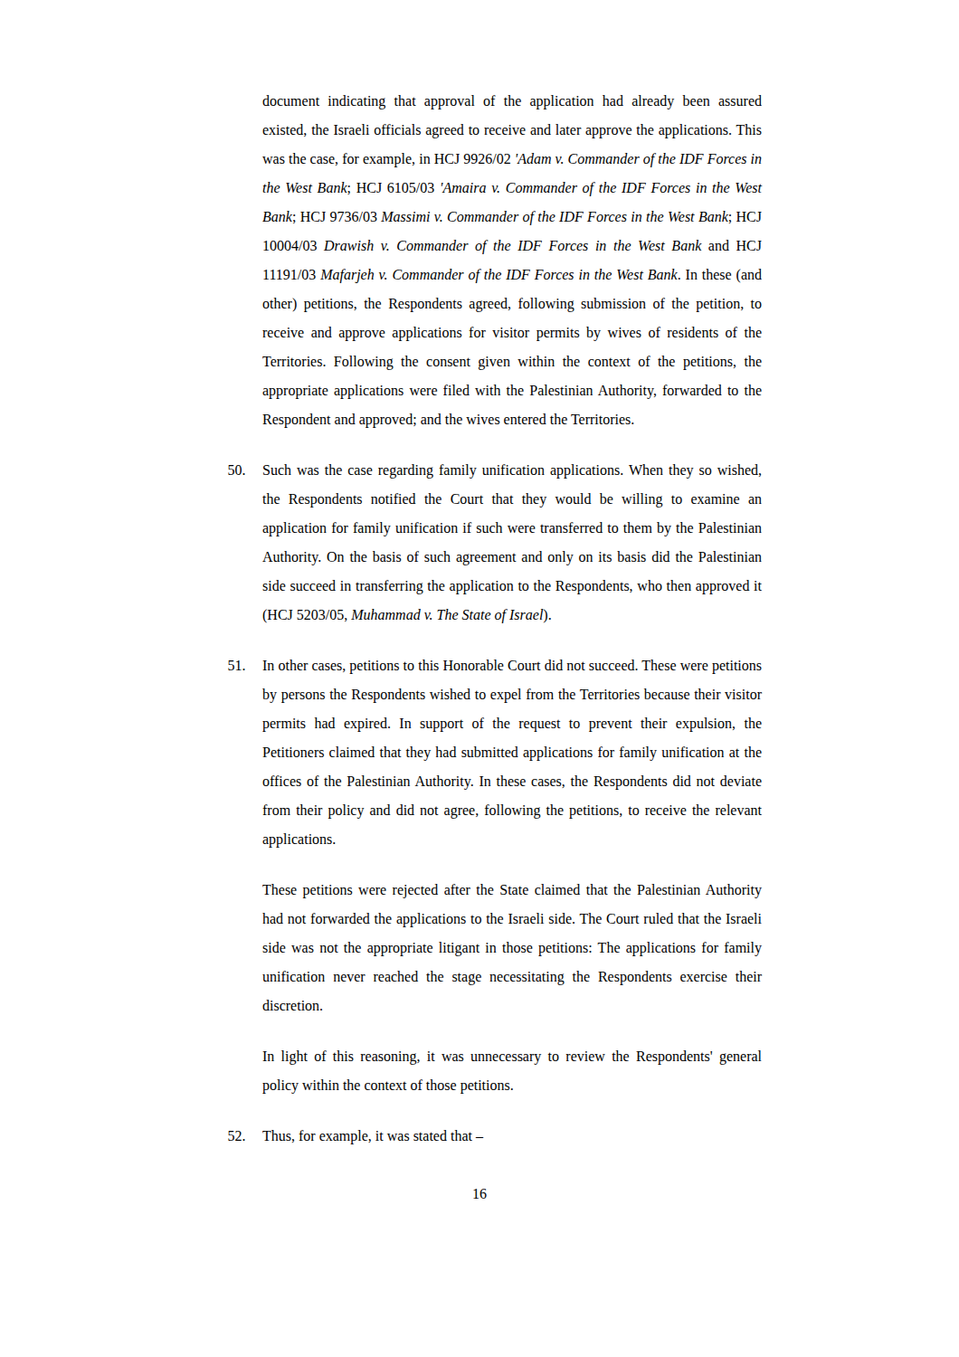document indicating that approval of the application had already been assured existed, the Israeli officials agreed to receive and later approve the applications. This was the case, for example, in HCJ 9926/02 'Adam v. Commander of the IDF Forces in the West Bank; HCJ 6105/03 'Amaira v. Commander of the IDF Forces in the West Bank; HCJ 9736/03 Massimi v. Commander of the IDF Forces in the West Bank; HCJ 10004/03 Drawish v. Commander of the IDF Forces in the West Bank and HCJ 11191/03 Mafarjeh v. Commander of the IDF Forces in the West Bank. In these (and other) petitions, the Respondents agreed, following submission of the petition, to receive and approve applications for visitor permits by wives of residents of the Territories. Following the consent given within the context of the petitions, the appropriate applications were filed with the Palestinian Authority, forwarded to the Respondent and approved; and the wives entered the Territories.
50.
Such was the case regarding family unification applications. When they so wished, the Respondents notified the Court that they would be willing to examine an application for family unification if such were transferred to them by the Palestinian Authority. On the basis of such agreement and only on its basis did the Palestinian side succeed in transferring the application to the Respondents, who then approved it (HCJ 5203/05, Muhammad v. The State of Israel).
51.
In other cases, petitions to this Honorable Court did not succeed. These were petitions by persons the Respondents wished to expel from the Territories because their visitor permits had expired. In support of the request to prevent their expulsion, the Petitioners claimed that they had submitted applications for family unification at the offices of the Palestinian Authority. In these cases, the Respondents did not deviate from their policy and did not agree, following the petitions, to receive the relevant applications.
These petitions were rejected after the State claimed that the Palestinian Authority had not forwarded the applications to the Israeli side. The Court ruled that the Israeli side was not the appropriate litigant in those petitions: The applications for family unification never reached the stage necessitating the Respondents exercise their discretion.
In light of this reasoning, it was unnecessary to review the Respondents' general policy within the context of those petitions.
52.
Thus, for example, it was stated that –
16